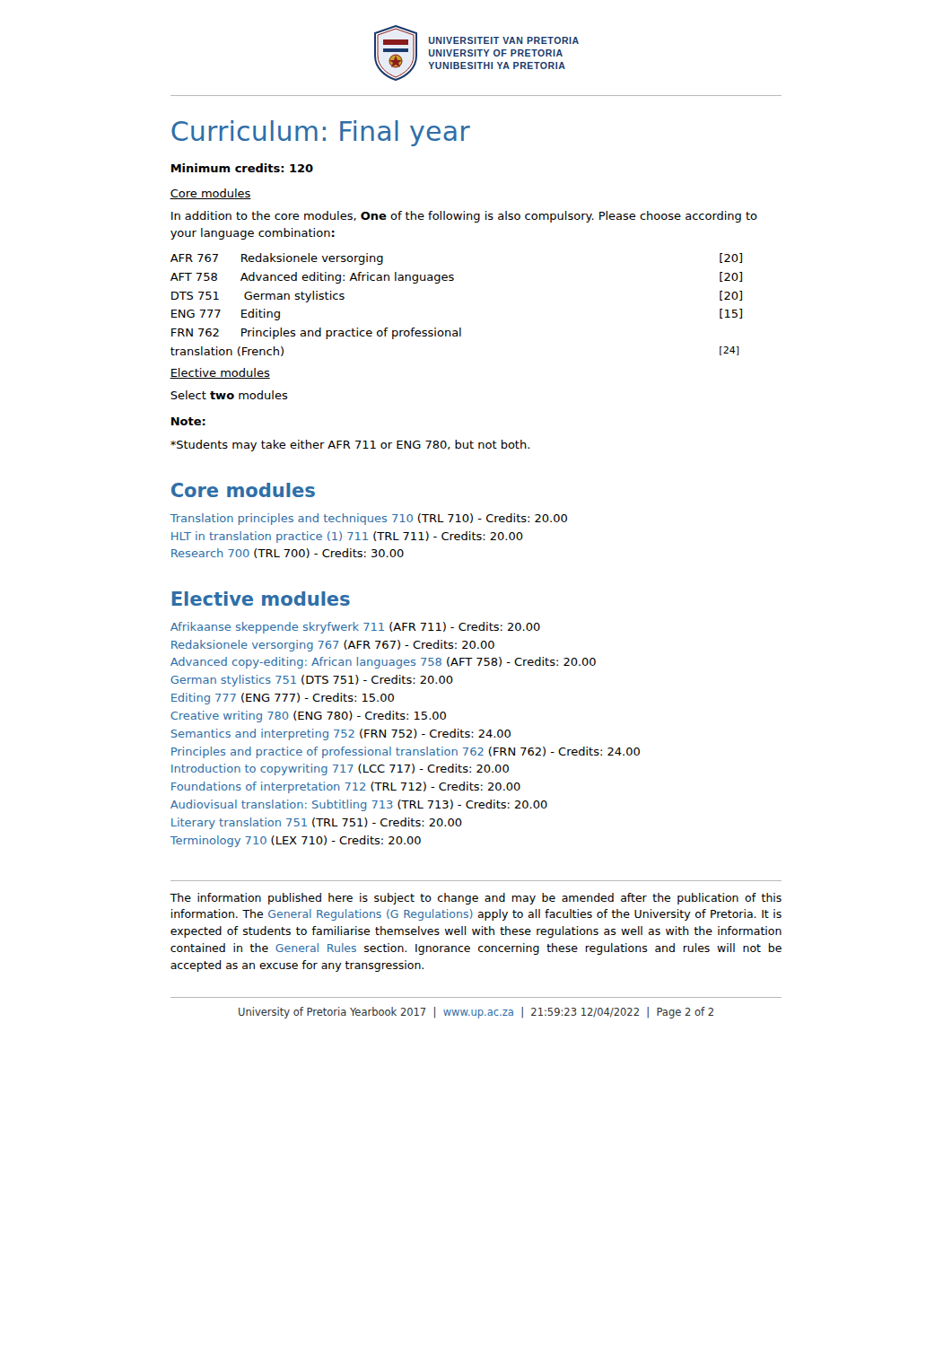Universiteit van Pretoria
University of Pretoria
Yunibesithi ya Pretoria
Curriculum: Final year
Minimum credits: 120
Core modules
In addition to the core modules, One of the following is also compulsory. Please choose according to your language combination:
| AFR 767 | Redaksionele versorging | [20] |
| AFT 758 | Advanced editing: African languages | [20] |
| DTS 751 | German stylistics | [20] |
| ENG 777 | Editing | [15] |
| FRN 762 | Principles and practice of professional | |
| translation (French) | [24] |
Elective modules
Select two modules
Note:
*Students may take either AFR 711 or ENG 780, but not both.
Core modules
Translation principles and techniques 710 (TRL 710) - Credits: 20.00
HLT in translation practice (1) 711 (TRL 711) - Credits: 20.00
Research 700 (TRL 700) - Credits: 30.00
Elective modules
Afrikaanse skeppende skryfwerk 711 (AFR 711) - Credits: 20.00
Redaksionele versorging 767 (AFR 767) - Credits: 20.00
Advanced copy-editing: African languages 758 (AFT 758) - Credits: 20.00
German stylistics 751 (DTS 751) - Credits: 20.00
Editing 777 (ENG 777) - Credits: 15.00
Creative writing 780 (ENG 780) - Credits: 15.00
Semantics and interpreting 752 (FRN 752) - Credits: 24.00
Principles and practice of professional translation 762 (FRN 762) - Credits: 24.00
Introduction to copywriting 717 (LCC 717) - Credits: 20.00
Foundations of interpretation 712 (TRL 712) - Credits: 20.00
Audiovisual translation: Subtitling 713 (TRL 713) - Credits: 20.00
Literary translation 751 (TRL 751) - Credits: 20.00
Terminology 710 (LEX 710) - Credits: 20.00
The information published here is subject to change and may be amended after the publication of this information. The General Regulations (G Regulations) apply to all faculties of the University of Pretoria. It is expected of students to familiarise themselves well with these regulations as well as with the information contained in the General Rules section. Ignorance concerning these regulations and rules will not be accepted as an excuse for any transgression.
University of Pretoria Yearbook 2017 | www.up.ac.za | 21:59:23 12/04/2022 | Page 2 of 2